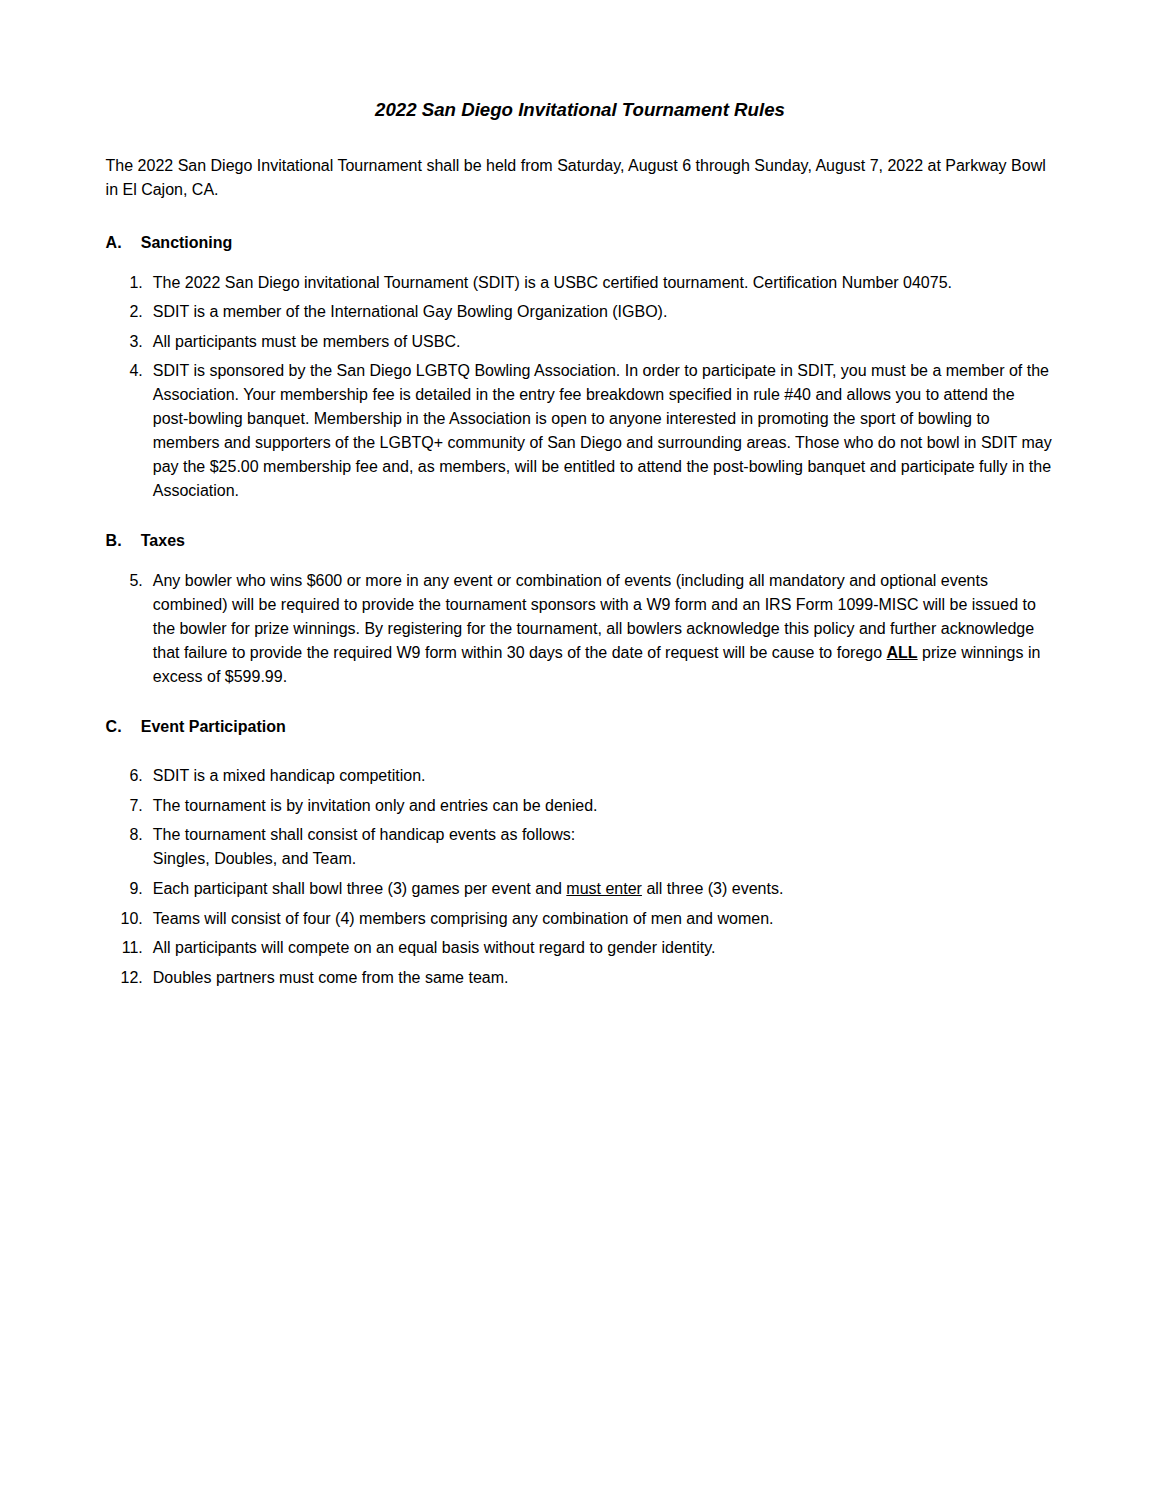2022 San Diego Invitational Tournament Rules
The 2022 San Diego Invitational Tournament shall be held from Saturday, August 6 through Sunday, August 7, 2022 at Parkway Bowl in El Cajon, CA.
A. Sanctioning
The 2022 San Diego invitational Tournament (SDIT) is a USBC certified tournament. Certification Number 04075.
SDIT is a member of the International Gay Bowling Organization (IGBO).
All participants must be members of USBC.
SDIT is sponsored by the San Diego LGBTQ Bowling Association. In order to participate in SDIT, you must be a member of the Association. Your membership fee is detailed in the entry fee breakdown specified in rule #40 and allows you to attend the post-bowling banquet. Membership in the Association is open to anyone interested in promoting the sport of bowling to members and supporters of the LGBTQ+ community of San Diego and surrounding areas. Those who do not bowl in SDIT may pay the $25.00 membership fee and, as members, will be entitled to attend the post-bowling banquet and participate fully in the Association.
B. Taxes
Any bowler who wins $600 or more in any event or combination of events (including all mandatory and optional events combined) will be required to provide the tournament sponsors with a W9 form and an IRS Form 1099-MISC will be issued to the bowler for prize winnings. By registering for the tournament, all bowlers acknowledge this policy and further acknowledge that failure to provide the required W9 form within 30 days of the date of request will be cause to forego ALL prize winnings in excess of $599.99.
C. Event Participation
SDIT is a mixed handicap competition.
The tournament is by invitation only and entries can be denied.
The tournament shall consist of handicap events as follows:
Singles, Doubles, and Team.
Each participant shall bowl three (3) games per event and must enter all three (3) events.
Teams will consist of four (4) members comprising any combination of men and women.
All participants will compete on an equal basis without regard to gender identity.
Doubles partners must come from the same team.